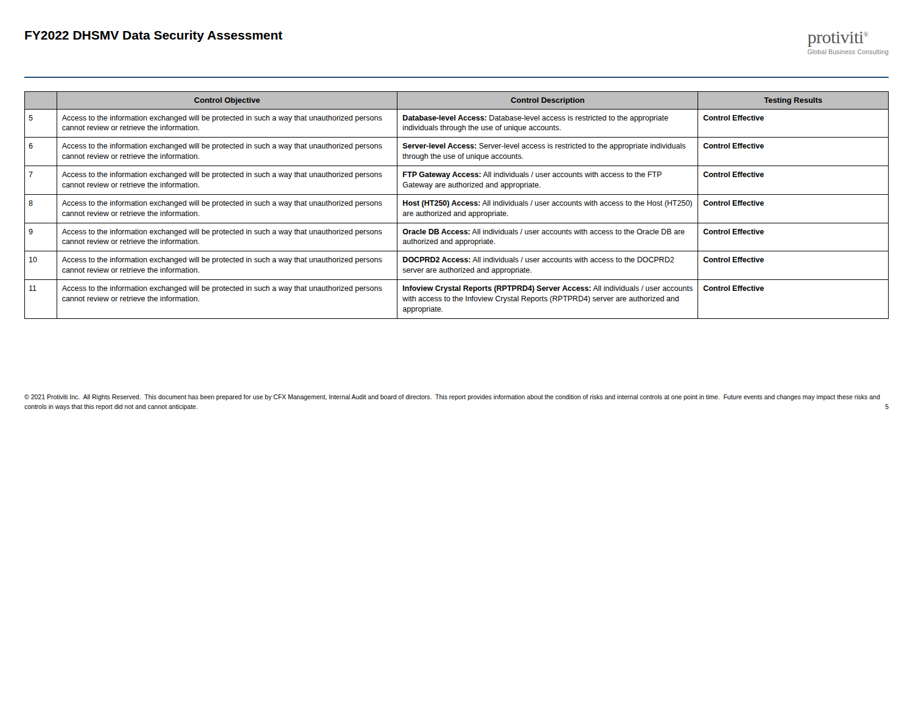protiviti®
Global Business Consulting
FY2022 DHSMV Data Security Assessment
| | Control Objective | Control Description | Testing Results |
| --- | --- | --- | --- |
| 5 | Access to the information exchanged will be protected in such a way that unauthorized persons cannot review or retrieve the information. | Database-level Access: Database-level access is restricted to the appropriate individuals through the use of unique accounts. | Control Effective |
| 6 | Access to the information exchanged will be protected in such a way that unauthorized persons cannot review or retrieve the information. | Server-level Access: Server-level access is restricted to the appropriate individuals through the use of unique accounts. | Control Effective |
| 7 | Access to the information exchanged will be protected in such a way that unauthorized persons cannot review or retrieve the information. | FTP Gateway Access: All individuals / user accounts with access to the FTP Gateway are authorized and appropriate. | Control Effective |
| 8 | Access to the information exchanged will be protected in such a way that unauthorized persons cannot review or retrieve the information. | Host (HT250) Access: All individuals / user accounts with access to the Host (HT250) are authorized and appropriate. | Control Effective |
| 9 | Access to the information exchanged will be protected in such a way that unauthorized persons cannot review or retrieve the information. | Oracle DB Access: All individuals / user accounts with access to the Oracle DB are authorized and appropriate. | Control Effective |
| 10 | Access to the information exchanged will be protected in such a way that unauthorized persons cannot review or retrieve the information. | DOCPRD2 Access: All individuals / user accounts with access to the DOCPRD2 server are authorized and appropriate. | Control Effective |
| 11 | Access to the information exchanged will be protected in such a way that unauthorized persons cannot review or retrieve the information. | Infoview Crystal Reports (RPTPRD4) Server Access: All individuals / user accounts with access to the Infoview Crystal Reports (RPTPRD4) server are authorized and appropriate. | Control Effective |
© 2021 Protiviti Inc. All Rights Reserved. This document has been prepared for use by CFX Management, Internal Audit and board of directors. This report provides information about the condition of risks and internal controls at one point in time. Future events and changes may impact these risks and controls in ways that this report did not and cannot anticipate. 5